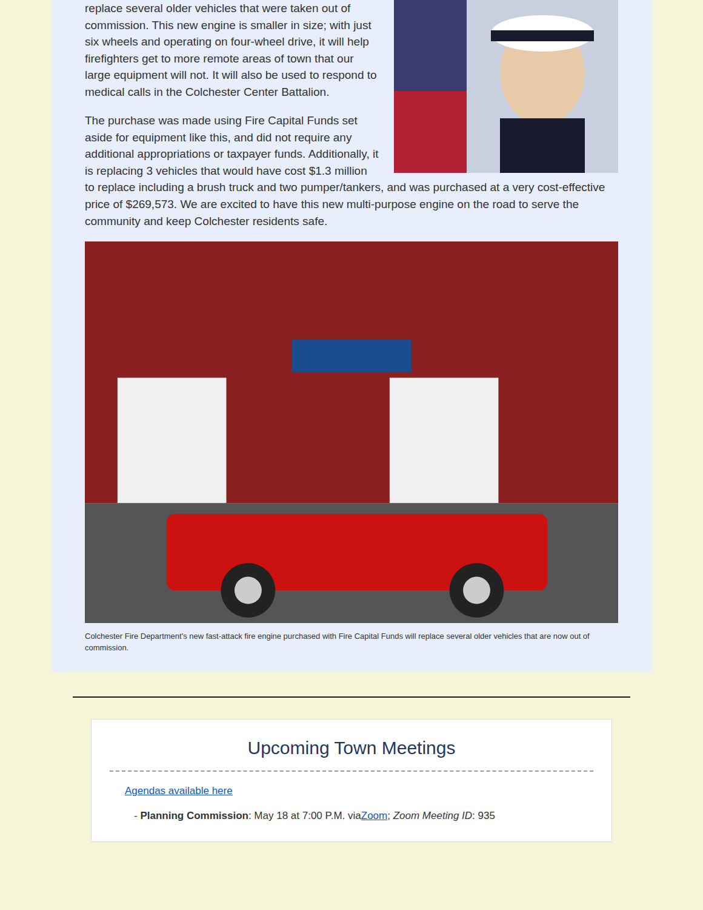replace several older vehicles that were taken out of commission. This new engine is smaller in size; with just six wheels and operating on four-wheel drive, it will help firefighters get to more remote areas of town that our large equipment will not. It will also be used to respond to medical calls in the Colchester Center Battalion.
The purchase was made using Fire Capital Funds set aside for equipment like this, and did not require any additional appropriations or taxpayer funds. Additionally, it is replacing 3 vehicles that would have cost $1.3 million to replace including a brush truck and two pumper/tankers, and was purchased at a very cost-effective price of $269,573. We are excited to have this new multi-purpose engine on the road to serve the community and keep Colchester residents safe.
Colchester Fire Department's new fast-attack fire engine purchased with Fire Capital Funds will replace several older vehicles that are now out of commission.
Upcoming Town Meetings
Agendas available here
- Planning Commission: May 18 at 7:00 P.M. viaZoom; Zoom Meeting ID: 935